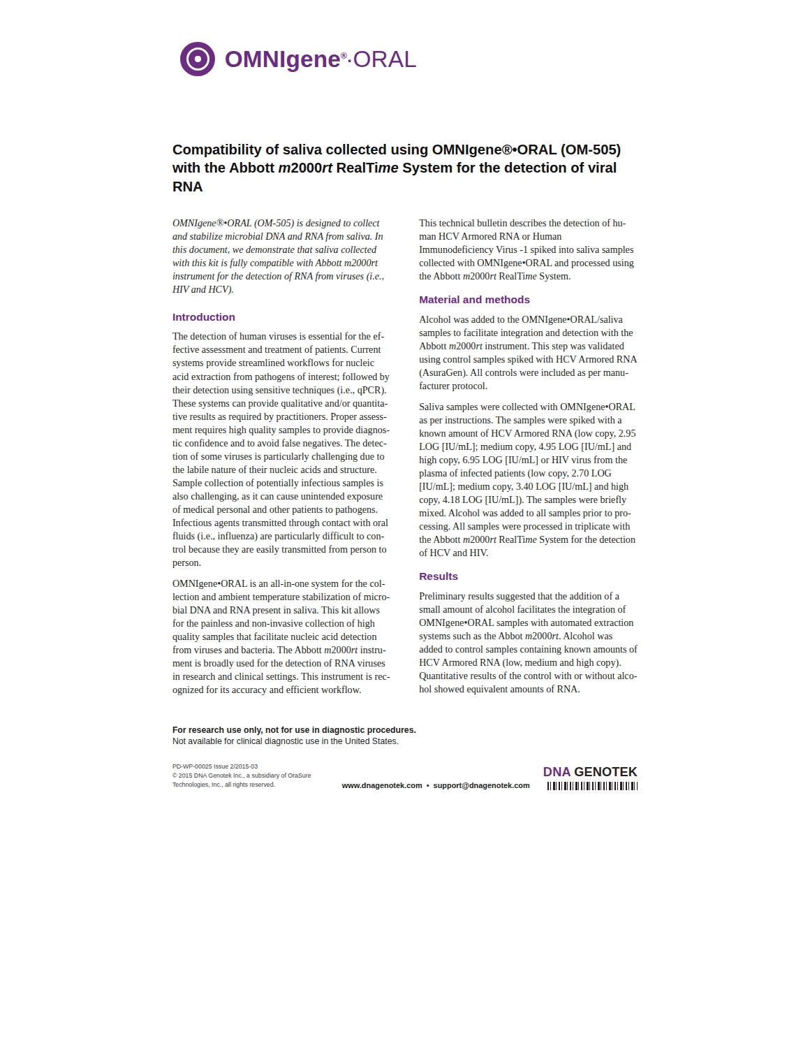OMNIgene®·ORAL
Compatibility of saliva collected using OMNIgene®•ORAL (OM-505)
with the Abbott m2000rt RealTime System for the detection of viral RNA
OMNIgene®•ORAL (OM-505) is designed to collect and stabilize microbial DNA and RNA from saliva. In this document, we demonstrate that saliva collected with this kit is fully compatible with Abbott m2000rt instrument for the detection of RNA from viruses (i.e., HIV and HCV).
Introduction
The detection of human viruses is essential for the effective assessment and treatment of patients. Current systems provide streamlined workflows for nucleic acid extraction from pathogens of interest; followed by their detection using sensitive techniques (i.e., qPCR). These systems can provide qualitative and/or quantitative results as required by practitioners. Proper assessment requires high quality samples to provide diagnostic confidence and to avoid false negatives. The detection of some viruses is particularly challenging due to the labile nature of their nucleic acids and structure. Sample collection of potentially infectious samples is also challenging, as it can cause unintended exposure of medical personal and other patients to pathogens. Infectious agents transmitted through contact with oral fluids (i.e., influenza) are particularly difficult to control because they are easily transmitted from person to person.
OMNIgene•ORAL is an all-in-one system for the collection and ambient temperature stabilization of microbial DNA and RNA present in saliva. This kit allows for the painless and non-invasive collection of high quality samples that facilitate nucleic acid detection from viruses and bacteria. The Abbott m2000rt instrument is broadly used for the detection of RNA viruses in research and clinical settings. This instrument is recognized for its accuracy and efficient workflow.
This technical bulletin describes the detection of human HCV Armored RNA or Human Immunodeficiency Virus -1 spiked into saliva samples collected with OMNIgene•ORAL and processed using the Abbott m2000rt RealTime System.
Material and methods
Alcohol was added to the OMNIgene•ORAL/saliva samples to facilitate integration and detection with the Abbott m2000rt instrument. This step was validated using control samples spiked with HCV Armored RNA (AsuraGen). All controls were included as per manufacturer protocol.
Saliva samples were collected with OMNIgene•ORAL as per instructions. The samples were spiked with a known amount of HCV Armored RNA (low copy, 2.95 LOG [IU/mL]; medium copy, 4.95 LOG [IU/mL] and high copy, 6.95 LOG [IU/mL] or HIV virus from the plasma of infected patients (low copy, 2.70 LOG [IU/mL]; medium copy, 3.40 LOG [IU/mL] and high copy, 4.18 LOG [IU/mL]). The samples were briefly mixed. Alcohol was added to all samples prior to processing. All samples were processed in triplicate with the Abbott m2000rt RealTime System for the detection of HCV and HIV.
Results
Preliminary results suggested that the addition of a small amount of alcohol facilitates the integration of OMNIgene•ORAL samples with automated extraction systems such as the Abbot m2000rt. Alcohol was added to control samples containing known amounts of HCV Armored RNA (low, medium and high copy). Quantitative results of the control with or without alcohol showed equivalent amounts of RNA.
For research use only, not for use in diagnostic procedures.
Not available for clinical diagnostic use in the United States.
PD-WP-00025 Issue 2/2015-03
© 2015 DNA Genotek Inc., a subsidiary of OraSure Technologies, Inc., all rights reserved.
www.dnagenotek.com • support@dnagenotek.com
DNA GENOTEK